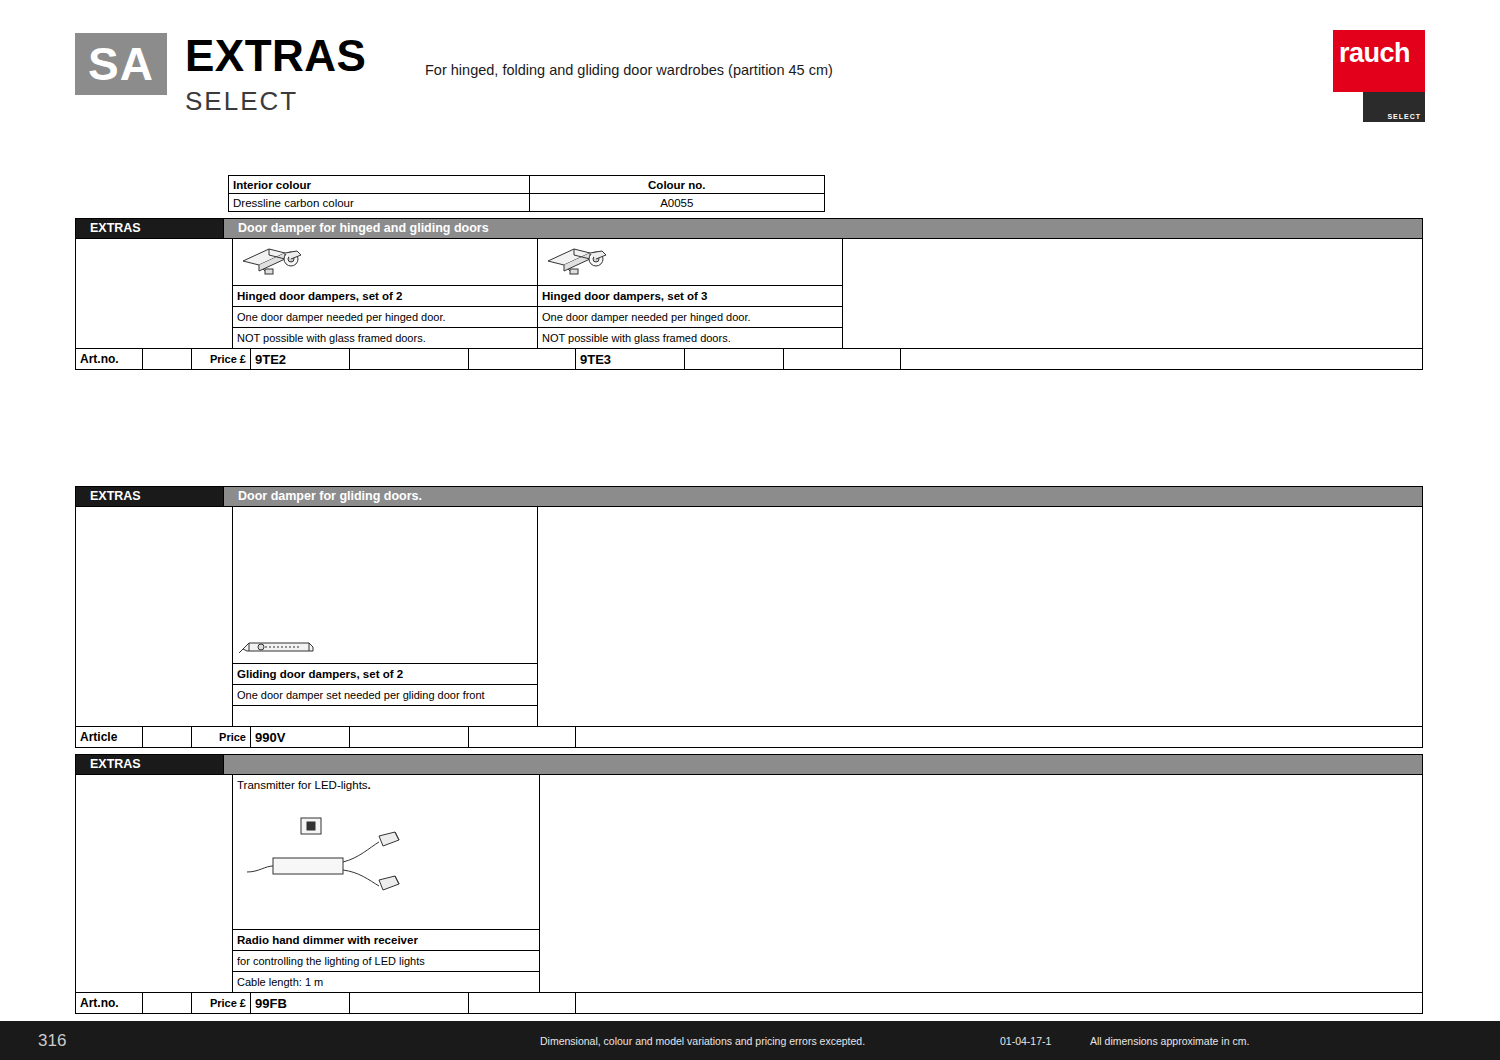SA
EXTRAS
SELECT
For hinged, folding and gliding door wardrobes (partition 45 cm)
rauch
SELECT
| Interior colour | Colour no. |
| Dressline carbon colour | A0055 |
EXTRAS
Door damper for hinged and gliding doors
| Hinged door dampers, set of 2 | Hinged door dampers, set of 3 |
| One door damper needed per hinged door. | One door damper needed per hinged door. |
| NOT possible with glass framed doors. | NOT possible with glass framed doors. |
| Art.no. | | Price £ | 9TE2 | | | 9TE3 | | | |
EXTRAS
Door damper for gliding doors.
| Gliding door dampers, set of 2 |
| One door damper set needed per gliding door front |
| Article | | Price | 990V | | | |
EXTRAS
| | Transmitter for LED-lights . | |
| Radio hand dimmer with receiver |
| for controlling the lighting of LED lights |
| Cable length: 1 m |
| Art.no. | | Price £ | 99FB | | | |
316
Dimensional, colour and model variations and pricing errors excepted.
01-04-17-1
All dimensions approximate in cm.